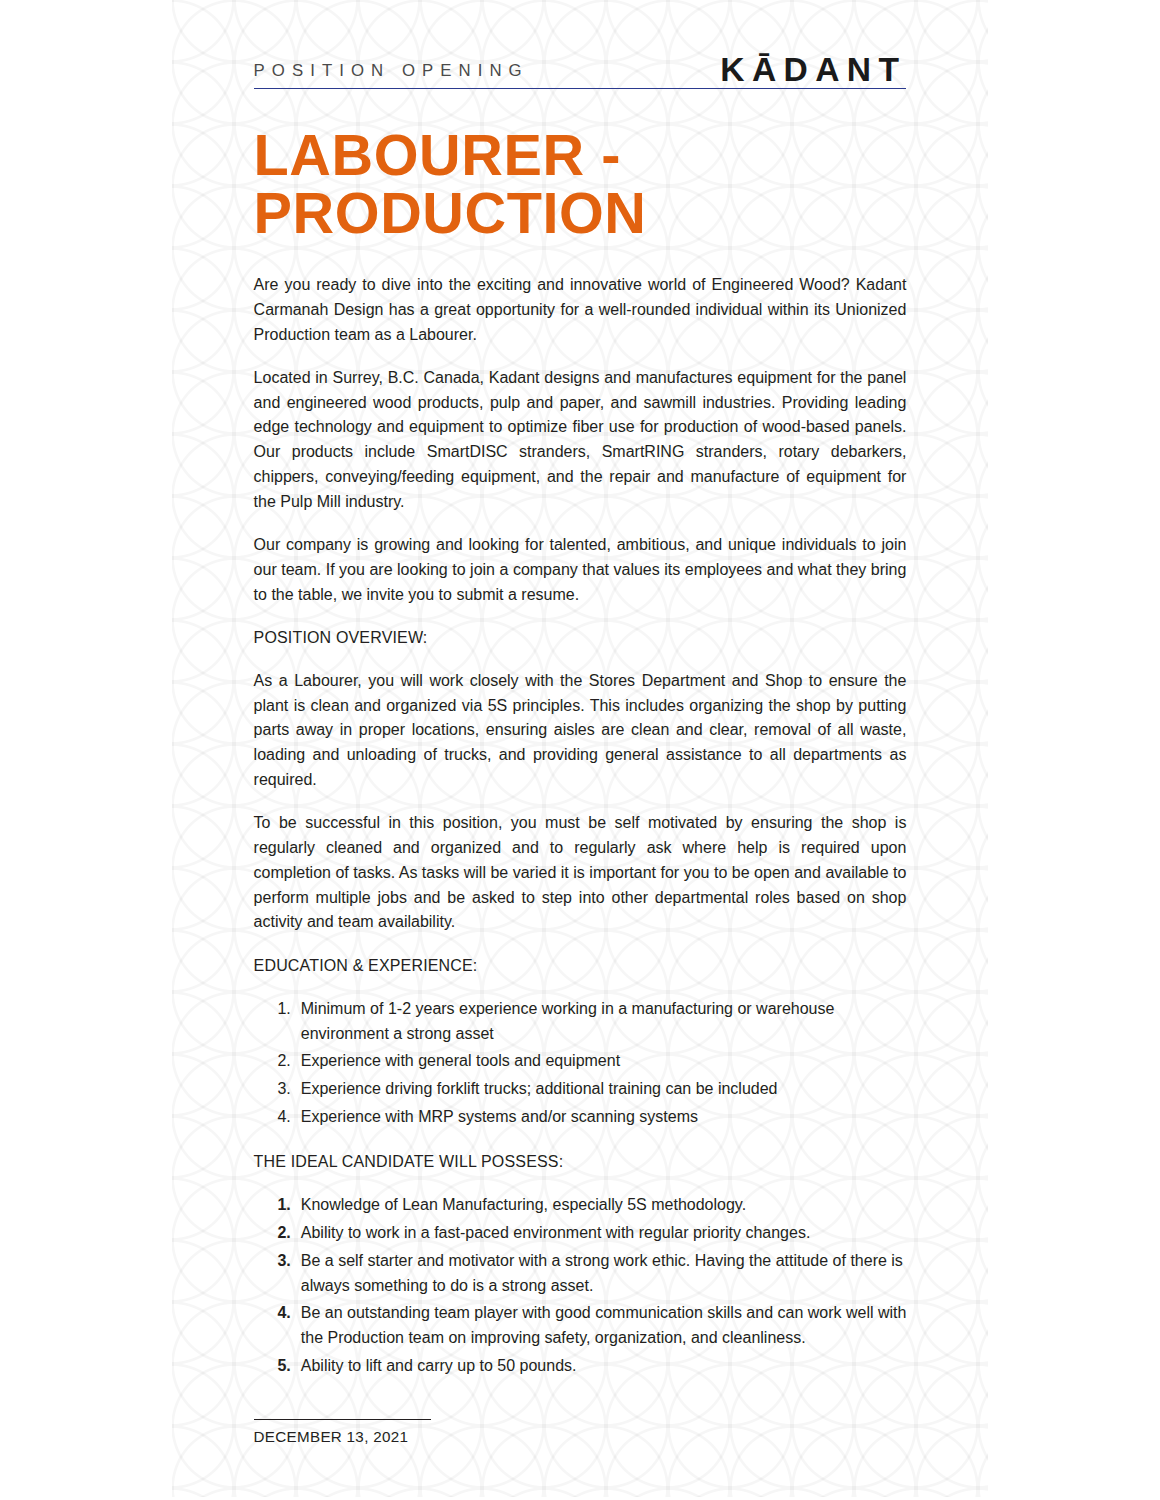Position Opening
KĀDANT
LABOURER - PRODUCTION
Are you ready to dive into the exciting and innovative world of Engineered Wood? Kadant Carmanah Design has a great opportunity for a well-rounded individual within its Unionized Production team as a Labourer.
Located in Surrey, B.C. Canada, Kadant designs and manufactures equipment for the panel and engineered wood products, pulp and paper, and sawmill industries. Providing leading edge technology and equipment to optimize fiber use for production of wood-based panels. Our products include SmartDISC stranders, SmartRING stranders, rotary debarkers, chippers, conveying/feeding equipment, and the repair and manufacture of equipment for the Pulp Mill industry.
Our company is growing and looking for talented, ambitious, and unique individuals to join our team. If you are looking to join a company that values its employees and what they bring to the table, we invite you to submit a resume.
Position Overview:
As a Labourer, you will work closely with the Stores Department and Shop to ensure the plant is clean and organized via 5S principles. This includes organizing the shop by putting parts away in proper locations, ensuring aisles are clean and clear, removal of all waste, loading and unloading of trucks, and providing general assistance to all departments as required.
To be successful in this position, you must be self motivated by ensuring the shop is regularly cleaned and organized and to regularly ask where help is required upon completion of tasks. As tasks will be varied it is important for you to be open and available to perform multiple jobs and be asked to step into other departmental roles based on shop activity and team availability.
Education & Experience:
Minimum of 1-2 years experience working in a manufacturing or warehouse environment a strong asset
Experience with general tools and equipment
Experience driving forklift trucks; additional training can be included
Experience with MRP systems and/or scanning systems
The Ideal Candidate Will Possess:
Knowledge of Lean Manufacturing, especially 5S methodology.
Ability to work in a fast-paced environment with regular priority changes.
Be a self starter and motivator with a strong work ethic. Having the attitude of there is always something to do is a strong asset.
Be an outstanding team player with good communication skills and can work well with the Production team on improving safety, organization, and cleanliness.
Ability to lift and carry up to 50 pounds.
DECEMBER 13, 2021